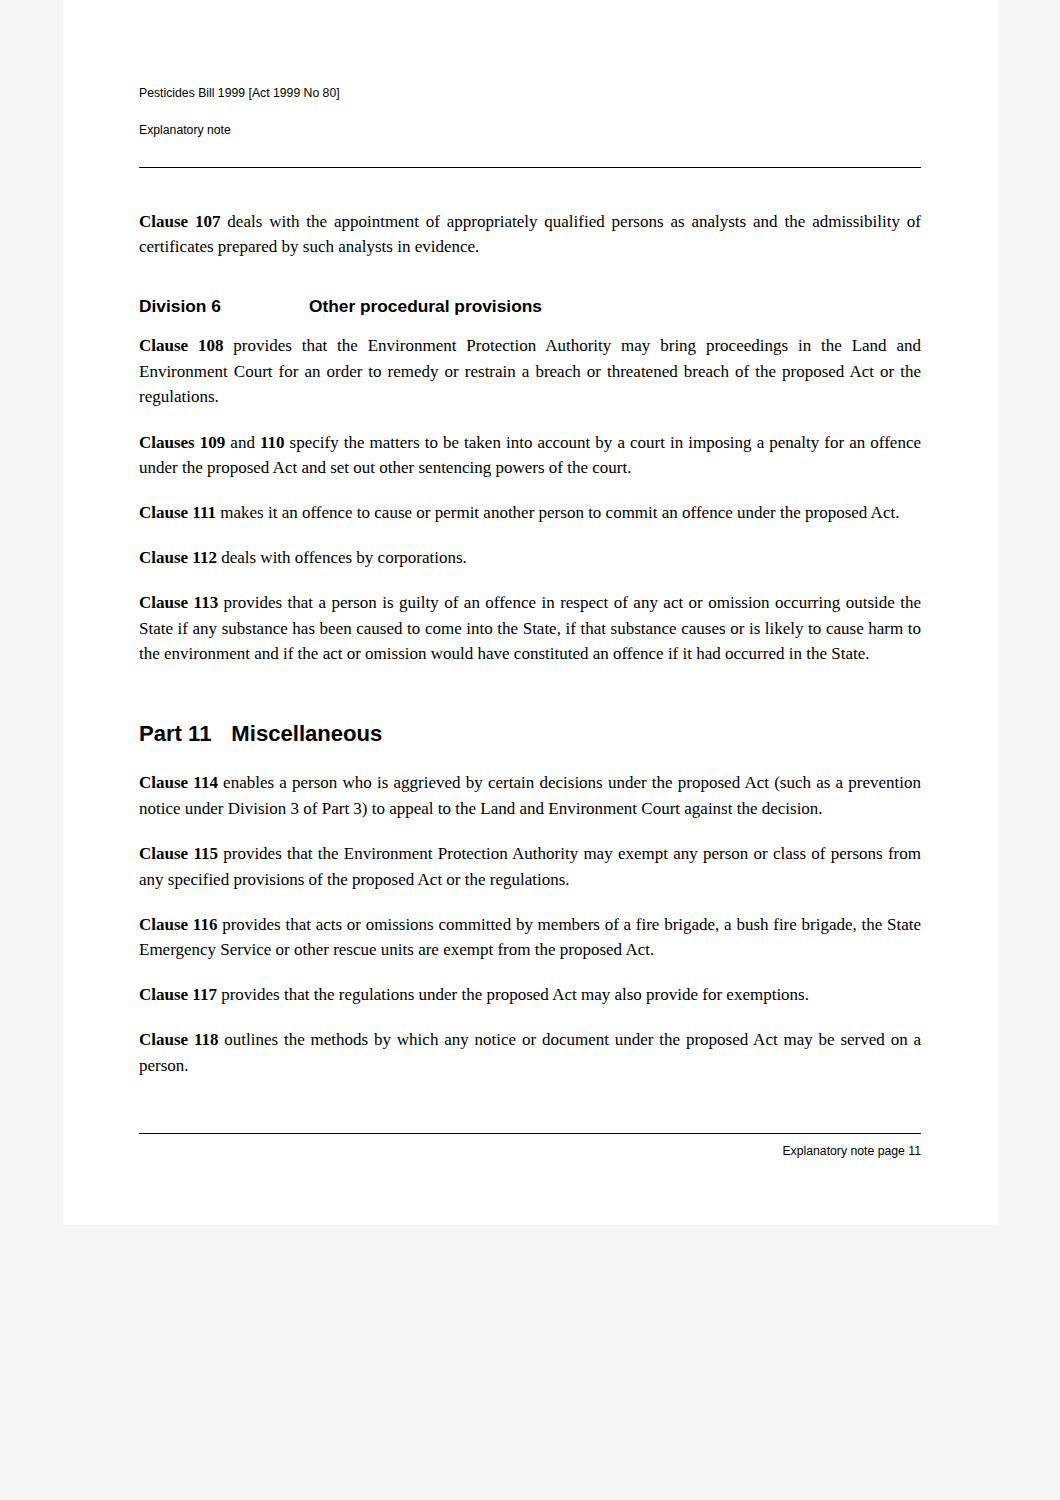Pesticides Bill 1999 [Act 1999 No 80]
Explanatory note
Clause 107 deals with the appointment of appropriately qualified persons as analysts and the admissibility of certificates prepared by such analysts in evidence.
Division 6 Other procedural provisions
Clause 108 provides that the Environment Protection Authority may bring proceedings in the Land and Environment Court for an order to remedy or restrain a breach or threatened breach of the proposed Act or the regulations.
Clauses 109 and 110 specify the matters to be taken into account by a court in imposing a penalty for an offence under the proposed Act and set out other sentencing powers of the court.
Clause 111 makes it an offence to cause or permit another person to commit an offence under the proposed Act.
Clause 112 deals with offences by corporations.
Clause 113 provides that a person is guilty of an offence in respect of any act or omission occurring outside the State if any substance has been caused to come into the State, if that substance causes or is likely to cause harm to the environment and if the act or omission would have constituted an offence if it had occurred in the State.
Part 11 Miscellaneous
Clause 114 enables a person who is aggrieved by certain decisions under the proposed Act (such as a prevention notice under Division 3 of Part 3) to appeal to the Land and Environment Court against the decision.
Clause 115 provides that the Environment Protection Authority may exempt any person or class of persons from any specified provisions of the proposed Act or the regulations.
Clause 116 provides that acts or omissions committed by members of a fire brigade, a bush fire brigade, the State Emergency Service or other rescue units are exempt from the proposed Act.
Clause 117 provides that the regulations under the proposed Act may also provide for exemptions.
Clause 118 outlines the methods by which any notice or document under the proposed Act may be served on a person.
Explanatory note page 11